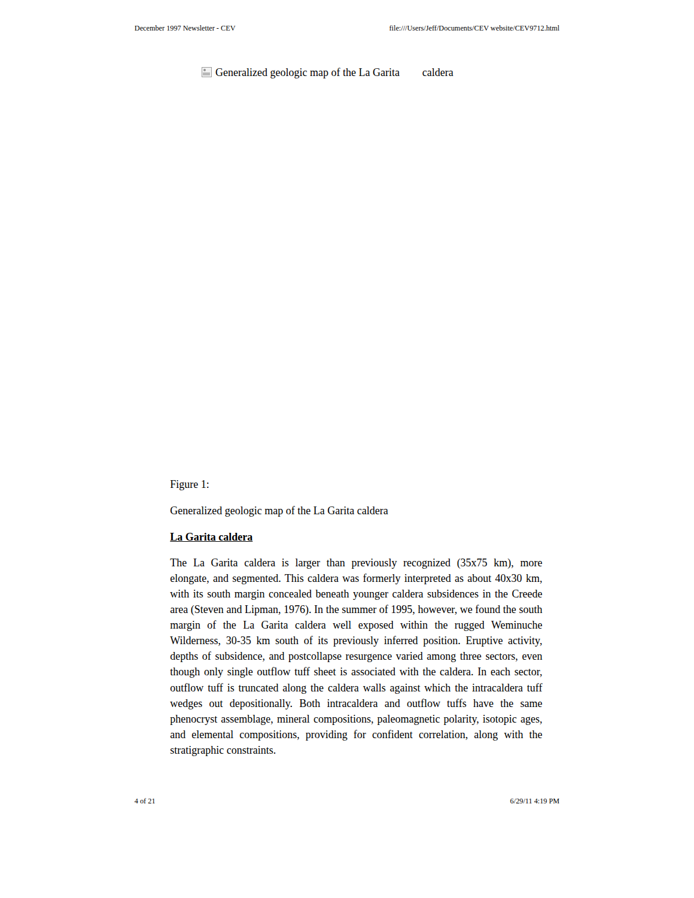December 1997 Newsletter - CEV
file:///Users/Jeff/Documents/CEV website/CEV9712.html
Generalized geologic map of the La Garita caldera
Figure 1:
Generalized geologic map of the La Garita caldera
La Garita caldera
The La Garita caldera is larger than previously recognized (35x75 km), more elongate, and segmented. This caldera was formerly interpreted as about 40x30 km, with its south margin concealed beneath younger caldera subsidences in the Creede area (Steven and Lipman, 1976). In the summer of 1995, however, we found the south margin of the La Garita caldera well exposed within the rugged Weminuche Wilderness, 30-35 km south of its previously inferred position. Eruptive activity, depths of subsidence, and postcollapse resurgence varied among three sectors, even though only single outflow tuff sheet is associated with the caldera. In each sector, outflow tuff is truncated along the caldera walls against which the intracaldera tuff wedges out depositionally. Both intracaldera and outflow tuffs have the same phenocryst assemblage, mineral compositions, paleomagnetic polarity, isotopic ages, and elemental compositions, providing for confident correlation, along with the stratigraphic constraints.
4 of 21
6/29/11 4:19 PM